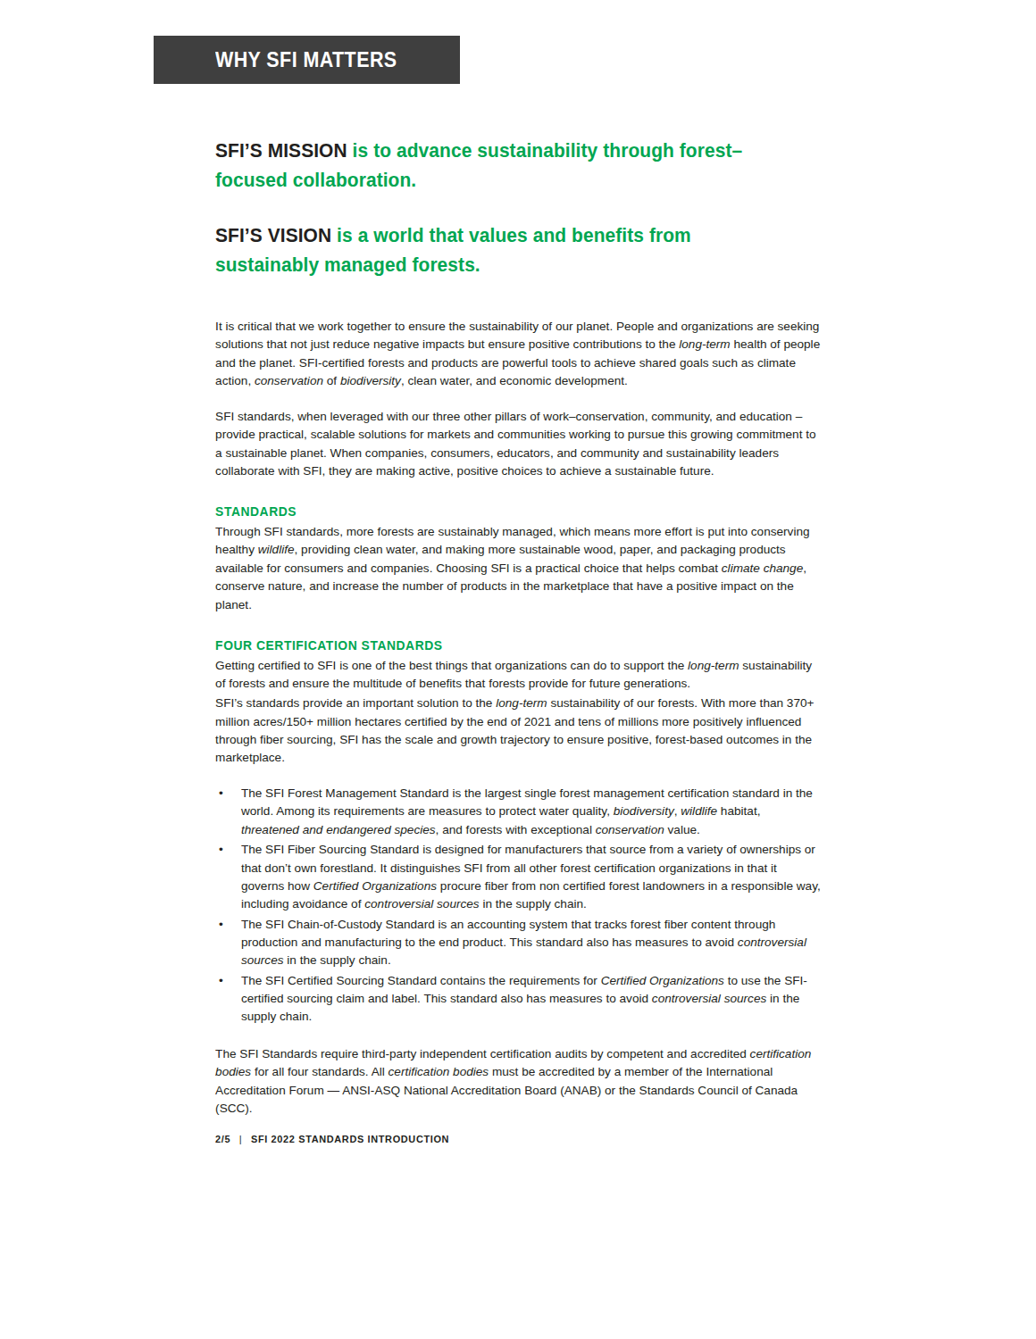WHY SFI MATTERS
SFI’S MISSION is to advance sustainability through forest–focused collaboration.
SFI’S VISION is a world that values and benefits from sustainably managed forests.
It is critical that we work together to ensure the sustainability of our planet. People and organizations are seeking solutions that not just reduce negative impacts but ensure positive contributions to the long-term health of people and the planet. SFI-certified forests and products are powerful tools to achieve shared goals such as climate action, conservation of biodiversity, clean water, and economic development.
SFI standards, when leveraged with our three other pillars of work–conservation, community, and education – provide practical, scalable solutions for markets and communities working to pursue this growing commitment to a sustainable planet. When companies, consumers, educators, and community and sustainability leaders collaborate with SFI, they are making active, positive choices to achieve a sustainable future.
Standards
Through SFI standards, more forests are sustainably managed, which means more effort is put into conserving healthy wildlife, providing clean water, and making more sustainable wood, paper, and packaging products available for consumers and companies. Choosing SFI is a practical choice that helps combat climate change, conserve nature, and increase the number of products in the marketplace that have a positive impact on the planet.
Four Certification Standards
Getting certified to SFI is one of the best things that organizations can do to support the long-term sustainability of forests and ensure the multitude of benefits that forests provide for future generations.
SFI’s standards provide an important solution to the long-term sustainability of our forests. With more than 370+ million acres/150+ million hectares certified by the end of 2021 and tens of millions more positively influenced through fiber sourcing, SFI has the scale and growth trajectory to ensure positive, forest-based outcomes in the marketplace.
The SFI Forest Management Standard is the largest single forest management certification standard in the world. Among its requirements are measures to protect water quality, biodiversity, wildlife habitat, threatened and endangered species, and forests with exceptional conservation value.
The SFI Fiber Sourcing Standard is designed for manufacturers that source from a variety of ownerships or that don’t own forestland. It distinguishes SFI from all other forest certification organizations in that it governs how Certified Organizations procure fiber from non certified forest landowners in a responsible way, including avoidance of controversial sources in the supply chain.
The SFI Chain-of-Custody Standard is an accounting system that tracks forest fiber content through production and manufacturing to the end product. This standard also has measures to avoid controversial sources in the supply chain.
The SFI Certified Sourcing Standard contains the requirements for Certified Organizations to use the SFI-certified sourcing claim and label. This standard also has measures to avoid controversial sources in the supply chain.
The SFI Standards require third-party independent certification audits by competent and accredited certification bodies for all four standards. All certification bodies must be accredited by a member of the International Accreditation Forum — ANSI-ASQ National Accreditation Board (ANAB) or the Standards Council of Canada (SCC).
2/5|SFI 2022 STANDARDS INTRODUCTION